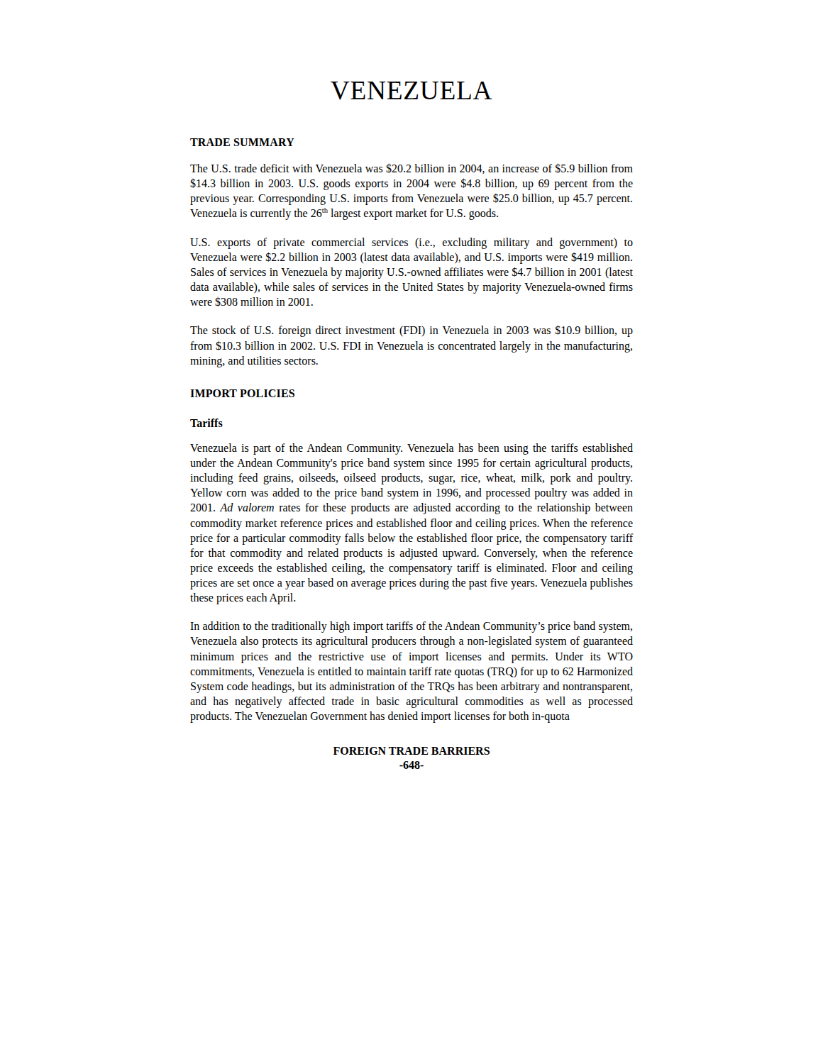VENEZUELA
TRADE SUMMARY
The U.S. trade deficit with Venezuela was $20.2 billion in 2004, an increase of $5.9 billion from $14.3 billion in 2003. U.S. goods exports in 2004 were $4.8 billion, up 69 percent from the previous year. Corresponding U.S. imports from Venezuela were $25.0 billion, up 45.7 percent. Venezuela is currently the 26th largest export market for U.S. goods.
U.S. exports of private commercial services (i.e., excluding military and government) to Venezuela were $2.2 billion in 2003 (latest data available), and U.S. imports were $419 million. Sales of services in Venezuela by majority U.S.-owned affiliates were $4.7 billion in 2001 (latest data available), while sales of services in the United States by majority Venezuela-owned firms were $308 million in 2001.
The stock of U.S. foreign direct investment (FDI) in Venezuela in 2003 was $10.9 billion, up from $10.3 billion in 2002. U.S. FDI in Venezuela is concentrated largely in the manufacturing, mining, and utilities sectors.
IMPORT POLICIES
Tariffs
Venezuela is part of the Andean Community. Venezuela has been using the tariffs established under the Andean Community's price band system since 1995 for certain agricultural products, including feed grains, oilseeds, oilseed products, sugar, rice, wheat, milk, pork and poultry. Yellow corn was added to the price band system in 1996, and processed poultry was added in 2001. Ad valorem rates for these products are adjusted according to the relationship between commodity market reference prices and established floor and ceiling prices. When the reference price for a particular commodity falls below the established floor price, the compensatory tariff for that commodity and related products is adjusted upward. Conversely, when the reference price exceeds the established ceiling, the compensatory tariff is eliminated. Floor and ceiling prices are set once a year based on average prices during the past five years. Venezuela publishes these prices each April.
In addition to the traditionally high import tariffs of the Andean Community’s price band system, Venezuela also protects its agricultural producers through a non-legislated system of guaranteed minimum prices and the restrictive use of import licenses and permits. Under its WTO commitments, Venezuela is entitled to maintain tariff rate quotas (TRQ) for up to 62 Harmonized System code headings, but its administration of the TRQs has been arbitrary and nontransparent, and has negatively affected trade in basic agricultural commodities as well as processed products. The Venezuelan Government has denied import licenses for both in-quota
FOREIGN TRADE BARRIERS
-648-